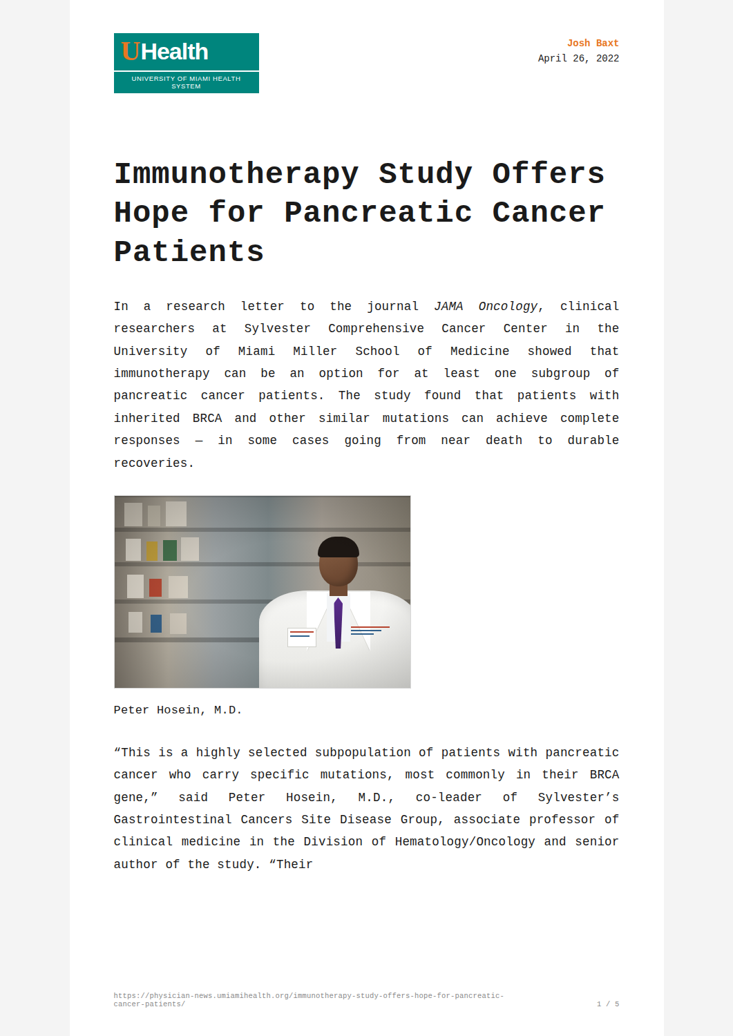UHealth
University of Miami Health System
Josh Baxt
April 26, 2022
Immunotherapy Study Offers Hope for Pancreatic Cancer Patients
In a research letter to the journal JAMA Oncology, clinical researchers at Sylvester Comprehensive Cancer Center in the University of Miami Miller School of Medicine showed that immunotherapy can be an option for at least one subgroup of pancreatic cancer patients. The study found that patients with inherited BRCA and other similar mutations can achieve complete responses — in some cases going from near death to durable recoveries.
Peter Hosein, M.D.
“This is a highly selected subpopulation of patients with pancreatic cancer who carry specific mutations, most commonly in their BRCA gene,” said Peter Hosein, M.D., co-leader of Sylvester’s Gastrointestinal Cancers Site Disease Group, associate professor of clinical medicine in the Division of Hematology/Oncology and senior author of the study. “Their
https://physician-news.umiamihealth.org/immunotherapy-study-offers-hope-for-pancreatic-cancer-patients/
1 / 5